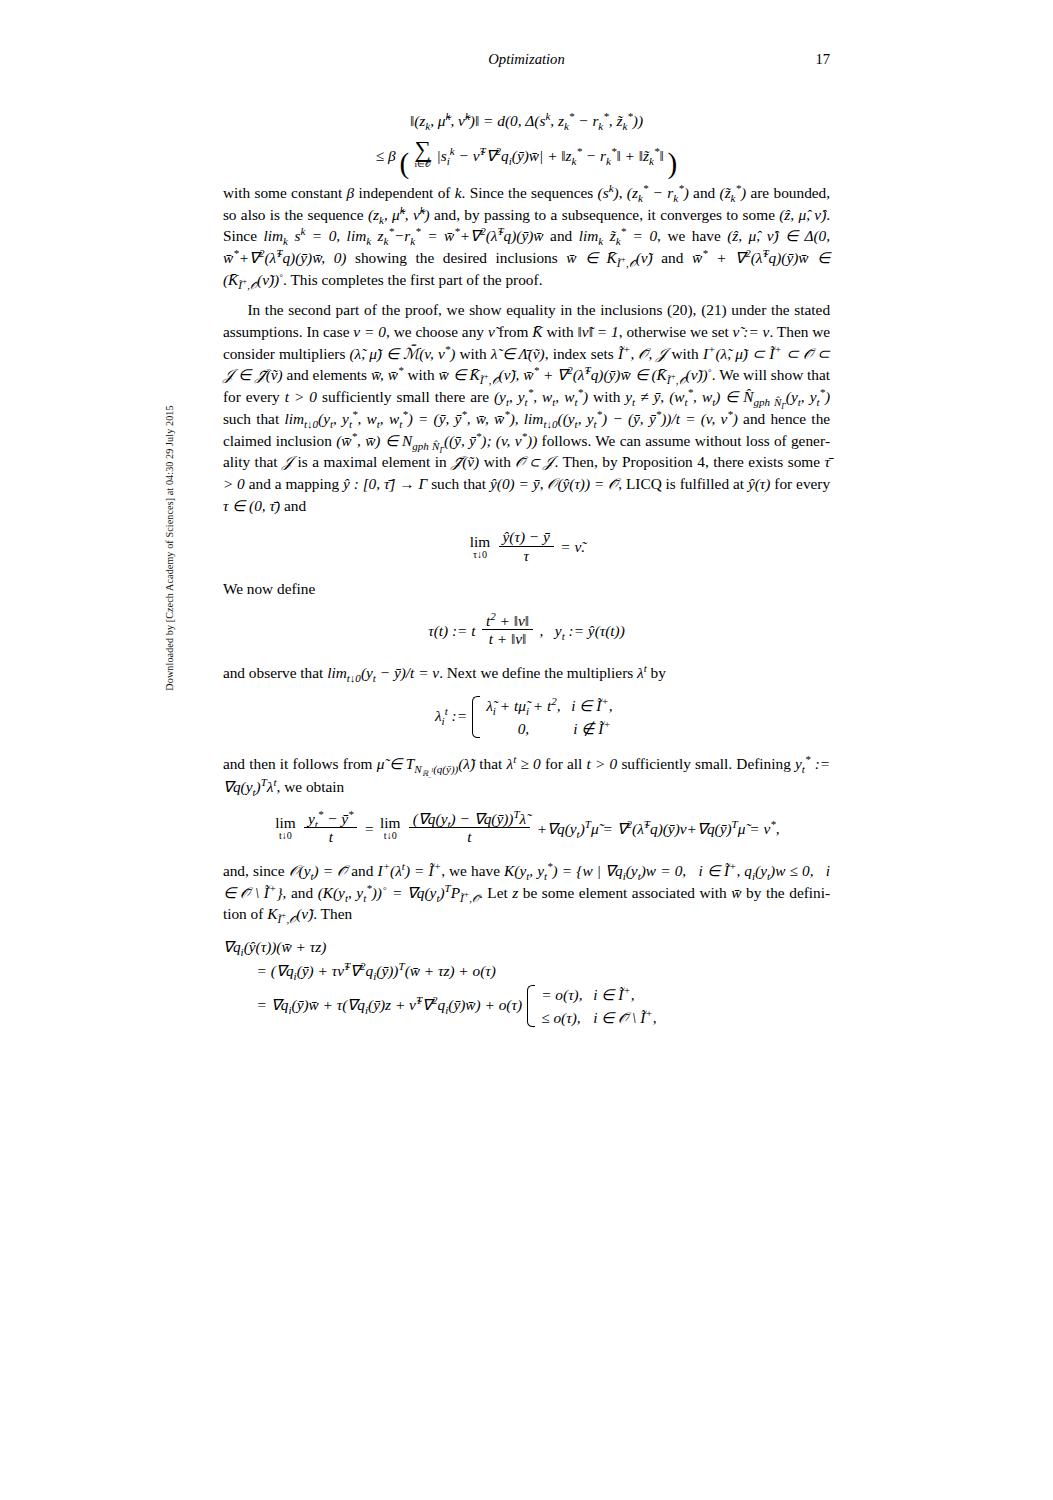Downloaded by [Czech Academy of Sciences] at 04:30 29 July 2015
Optimization 17
‖(zk, μ̃k, ν̃k)‖ = d(0, Δ(sk, zk* − rk*, z̃k*))
≤ β ( ∑i∈𝒪̃ |sik − ν̃T∇2qi(ȳ)w̄| + ‖zk* − rk*‖ + ‖z̃k*‖ )
with some constant β independent of k. Since the sequences (sk), (zk* − rk*) and (z̃k*) are bounded, so also is the sequence (zk, μ̃k, ν̃k) and, by passing to a subsequence, it converges to some (ẑ, μ̂, ν̂). Since limk sk = 0, limk zk*−rk* = w̄*+∇2(λ̃Tq)(ȳ)w̄ and limk z̃k* = 0, we have (ẑ, μ̂, ν̂) ∈ Δ(0, w̄*+∇2(λ̃Tq)(ȳ)w̄, 0) showing the desired inclusions w̄ ∈ K̄Ĩ+,𝒪̃(ν̃) and w̄* + ∇2(λ̃Tq)(ȳ)w̄ ∈ (K̄Ĩ+,𝒪̃(ν̃))◦. This completes the first part of the proof.
In the second part of the proof, we show equality in the inclusions (20), (21) under the stated assumptions. In case v = 0, we choose any ν̃ from K̄ with ‖ν̃‖ = 1, otherwise we set ν̃ := v. Then we consider multipliers (λ̃, μ̃) ∈ ℳ̄(v, v*) with λ̃ ∈ Λ̄(ṽ), index sets Ĩ+, 𝒪̃, 𝒥 with I+(λ̃, μ̃) ⊂ Ĩ+ ⊂ 𝒪̃ ⊂ 𝒥 ∈ 𝒥̄(ṽ) and elements w̄, w̄* with w̄ ∈ K̄Ĩ+,𝒪̃(ν̃), w̄* + ∇2(λ̃Tq)(ȳ)w̄ ∈ (K̄Ĩ+,𝒪̃(ν̃))◦. We will show that for every t > 0 sufficiently small there are (yt, yt*, wt, wt*) with yt ≠ ȳ, (wt*, wt) ∈ N̂gph N̂Γ(yt, yt*) such that limt↓0(yt, yt*, wt, wt*) = (ȳ, ȳ*, w̄, w̄*), limt↓0((yt, yt*) − (ȳ, ȳ*))/t = (v, v*) and hence the claimed inclusion (w̄*, w̄) ∈ Ngph N̂Γ((ȳ, ȳ*); (v, v*)) follows. We can assume without loss of generality that 𝒥 is a maximal element in 𝒥̄(ṽ) with 𝒪̃ ⊂ 𝒥. Then, by Proposition 4, there exists some τ̄ > 0 and a mapping ŷ : [0, τ̄] → Γ such that ŷ(0) = ȳ, 𝒪(ŷ(τ)) = 𝒪̃, LICQ is fulfilled at ŷ(τ) for every τ ∈ (0, τ̄) and
lim τ↓0 ŷ(τ) − ȳτ = ν̃.
We now define
τ(t) := t t2 + ‖v‖t + ‖v‖ , yt := ŷ(τ(t))
and observe that limt↓0(yt − ȳ)/t = v. Next we define the multipliers λt by
λit :=
| λ̃ i + tμ̃ i + t 2 , | i ∈ Ĩ + , |
| 0, | i ∉ Ĩ + |
and then it follows from μ̃ ∈ TNℝ−l(q(ȳ))(λ̃) that λt ≥ 0 for all t > 0 sufficiently small. Defining yt* := ∇q(yt)Tλt, we obtain
lim t↓0 yt* − ȳ*t = lim t↓0 (∇q(yt) − ∇q(ȳ))Tλ̃t +∇q(yt)Tμ̃ = ∇2(λ̃Tq)(ȳ)v+∇q(ȳ)Tμ̃ = v*,
and, since 𝒪(yt) = 𝒪̃ and I+(λt) = Ĩ+, we have K(yt, yt*) = {w | ∇qi(yt)w = 0, i ∈ Ĩ+, qi(yt)w ≤ 0, i ∈ 𝒪̃ \ Ĩ+}, and (K(yt, yt*))◦ = ∇q(yt)TPĨ+,𝒪̃. Let z be some element associated with w̄ by the definition of KĨ+,𝒪̃(ν̃). Then
∇qi(ŷ(τ))(w̄ + τz)
= (∇qi(ȳ) + τν̃T∇2qi(ȳ))T(w̄ + τz) + o(τ)
= ∇qi(ȳ)w̄ + τ(∇qi(ȳ)z + ν̃T∇2qi(ȳ)w̄) + o(τ)
| = o(τ), | i ∈ Ĩ + , |
| ≤ o(τ), | i ∈ 𝒪̃ \ Ĩ + , |